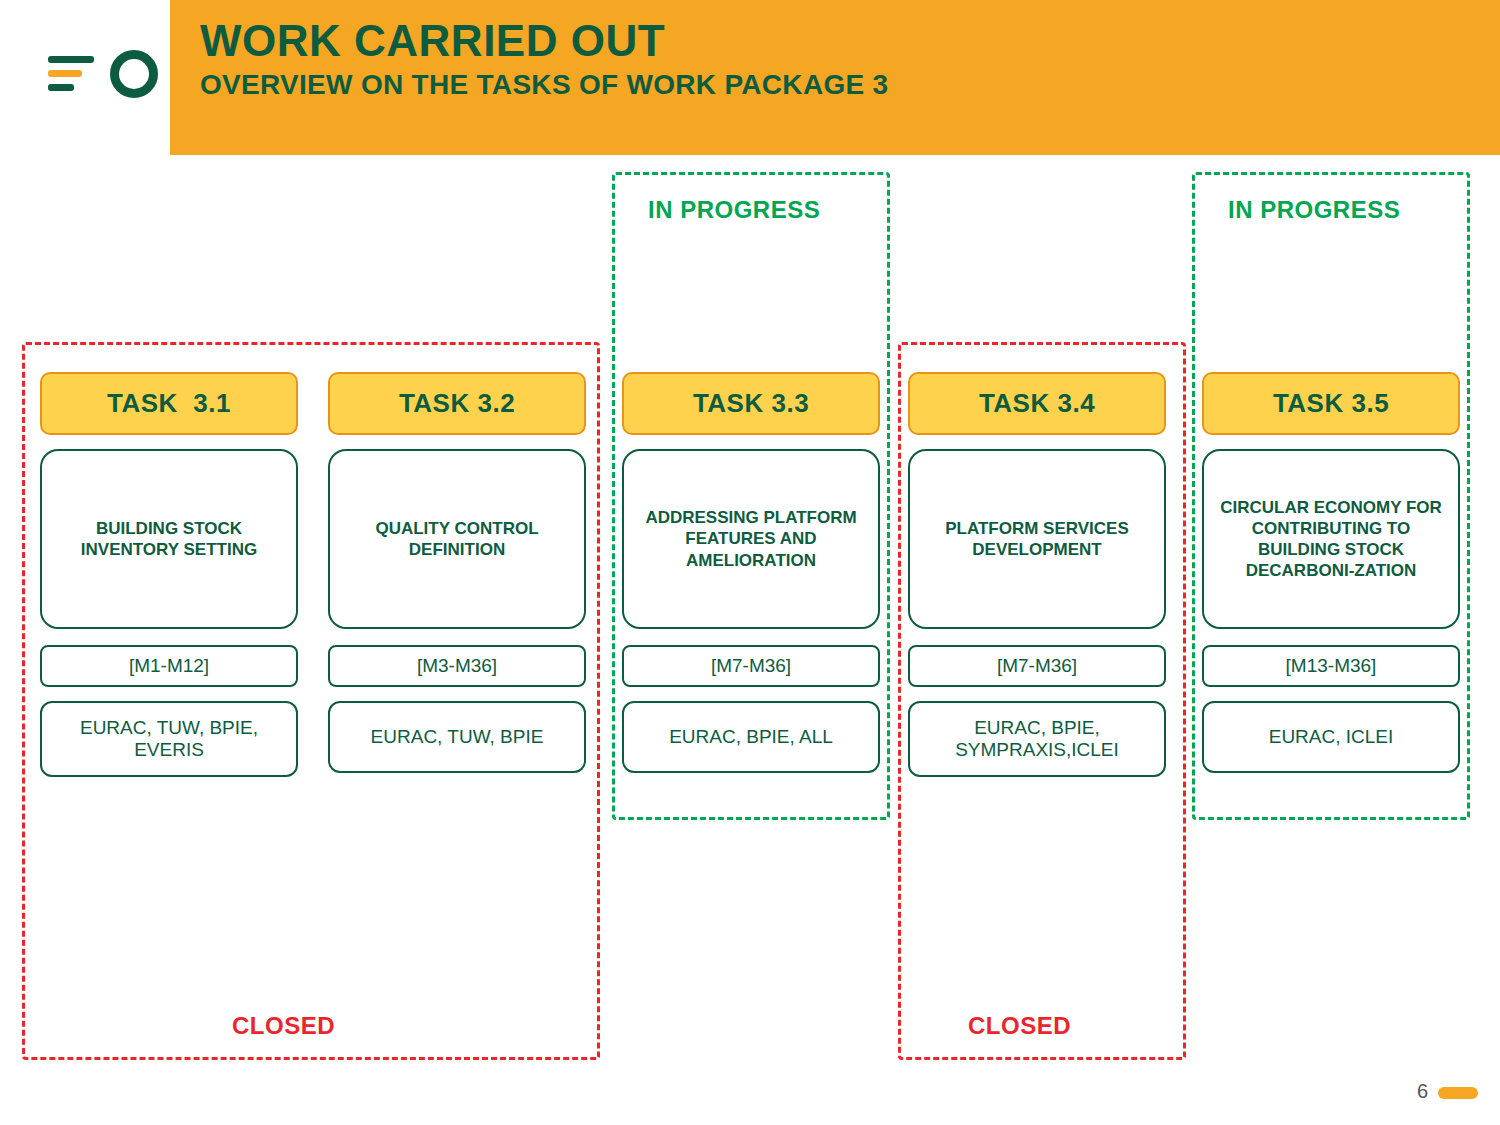WORK CARRIED OUT
OVERVIEW ON THE TASKS OF WORK PACKAGE 3
IN PROGRESS
IN PROGRESS
CLOSED
CLOSED
⟶
⟶
⟶
⟶
⟶
TASK 3.1
BUILDING STOCK INVENTORY SETTING
[M1-M12]
EURAC, TUW, BPIE, EVERIS
TASK 3.2
QUALITY CONTROL DEFINITION
[M3-M36]
EURAC, TUW, BPIE
TASK 3.3
ADDRESSING PLATFORM FEATURES AND AMELIORATION
[M7-M36]
EURAC, BPIE, ALL
TASK 3.4
PLATFORM SERVICES DEVELOPMENT
[M7-M36]
EURAC, BPIE, SYMPRAXIS,ICLEI
TASK 3.5
CIRCULAR ECONOMY FOR CONTRIBUTING TO BUILDING STOCK DECARBONI-ZATION
[M13-M36]
EURAC, ICLEI
6